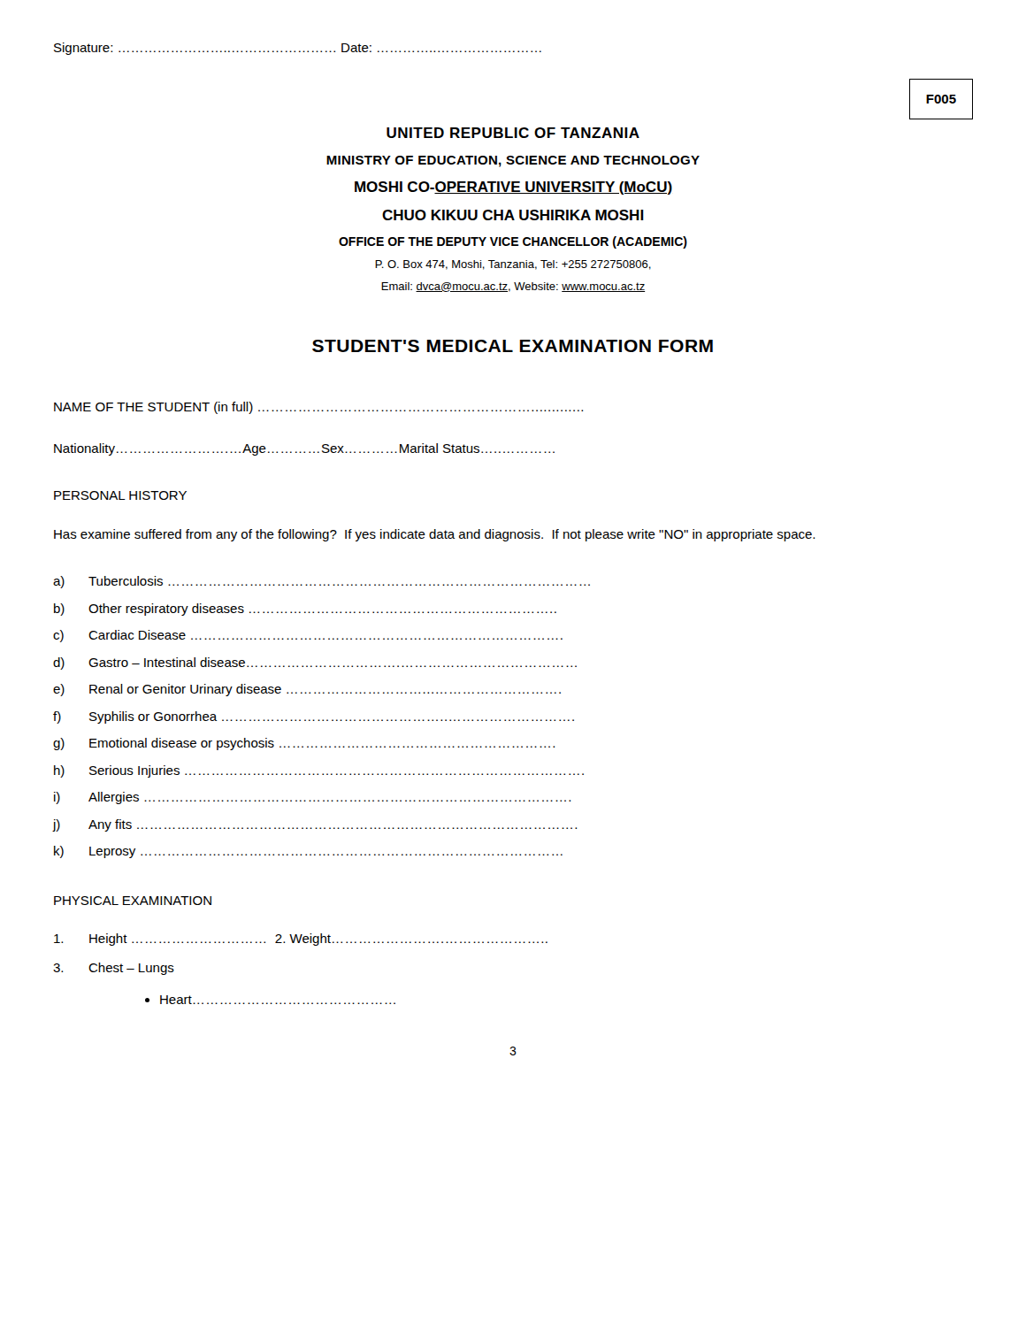Signature: ……………………..…………………… Date: …………..……………………
F005
UNITED REPUBLIC OF TANZANIA
MINISTRY OF EDUCATION, SCIENCE AND TECHNOLOGY
MOSHI CO-OPERATIVE UNIVERSITY (MoCU)
CHUO KIKUU CHA USHIRIKA MOSHI
OFFICE OF THE DEPUTY VICE CHANCELLOR (ACADEMIC)
P. O. Box 474, Moshi, Tanzania, Tel: +255 272750806,
Email: dvca@mocu.ac.tz, Website: www.mocu.ac.tz
STUDENT'S MEDICAL EXAMINATION FORM
NAME OF THE STUDENT (in full) …………………………………………………….............
Nationality…………………….…Age…………Sex…………Marital Status…..…………
PERSONAL HISTORY
Has examine suffered from any of the following? If yes indicate data and diagnosis. If not please write "NO" in appropriate space.
| a) | Tuberculosis ………………………………………………………………………………… |
| b) | Other respiratory diseases ………………………………………………………….. |
| c) | Cardiac Disease ………………………………………………………………………. |
| d) | Gastro – Intestinal disease …………………………….………………………………… |
| e) | Renal or Genitor Urinary disease …………………………...………………………. |
| f) | Syphilis or Gonorrhea …………………………………………..………………………. |
| g) | Emotional disease or psychosis ……………………………………………………. |
| h) | Serious Injuries ……………………………………………………………………………. |
| i) | Allergies …………………………………………………………………………………. |
| j) | Any fits ……………………………………………………………………………………. |
| k) | Leprosy ………………………………………………………………………………… |
PHYSICAL EXAMINATION
1. Height ………………………… 2. Weight…………………….…………………..
3. Chest – Lungs
Heart………………………………………
3